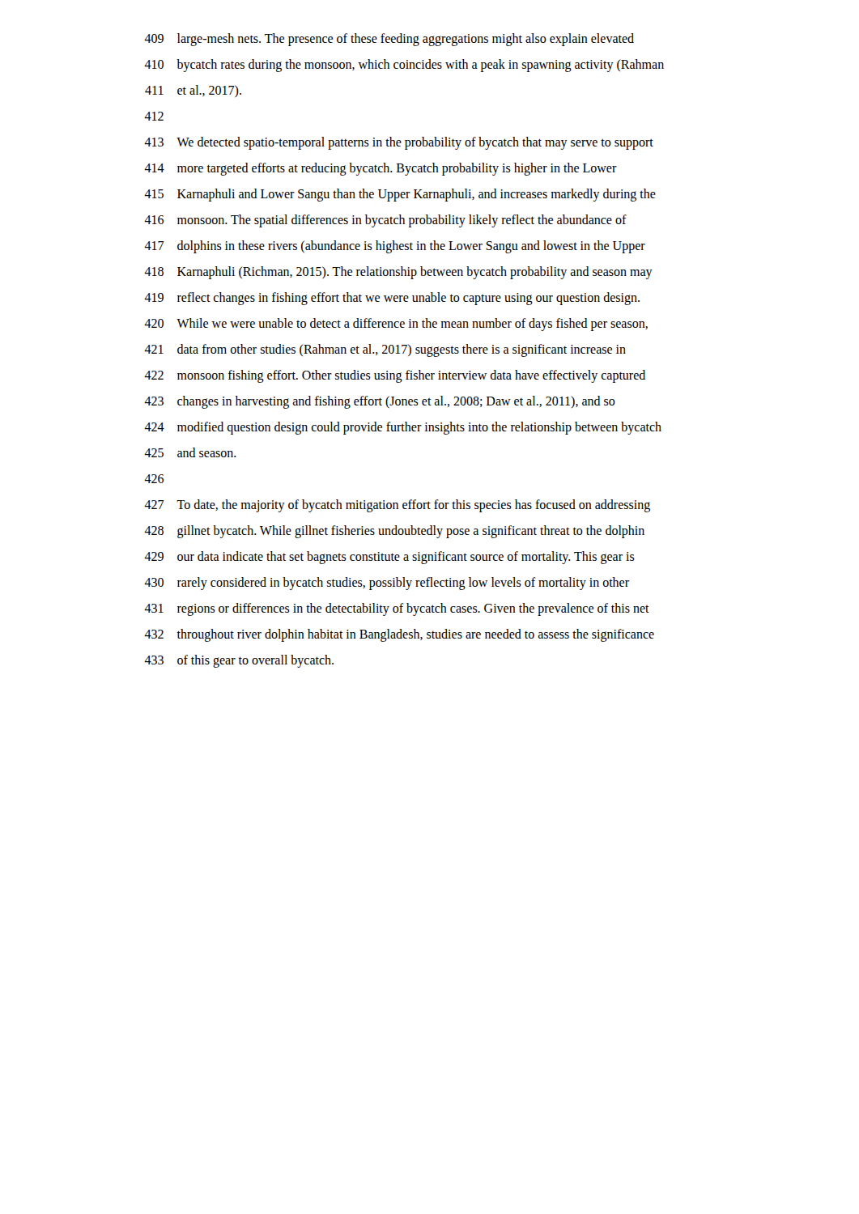large-mesh nets. The presence of these feeding aggregations might also explain elevated
bycatch rates during the monsoon, which coincides with a peak in spawning activity (Rahman
et al., 2017).
We detected spatio-temporal patterns in the probability of bycatch that may serve to support
more targeted efforts at reducing bycatch. Bycatch probability is higher in the Lower
Karnaphuli and Lower Sangu than the Upper Karnaphuli, and increases markedly during the
monsoon. The spatial differences in bycatch probability likely reflect the abundance of
dolphins in these rivers (abundance is highest in the Lower Sangu and lowest in the Upper
Karnaphuli (Richman, 2015). The relationship between bycatch probability and season may
reflect changes in fishing effort that we were unable to capture using our question design.
While we were unable to detect a difference in the mean number of days fished per season,
data from other studies (Rahman et al., 2017) suggests there is a significant increase in
monsoon fishing effort. Other studies using fisher interview data have effectively captured
changes in harvesting and fishing effort (Jones et al., 2008; Daw et al., 2011), and so
modified question design could provide further insights into the relationship between bycatch
and season.
To date, the majority of bycatch mitigation effort for this species has focused on addressing
gillnet bycatch. While gillnet fisheries undoubtedly pose a significant threat to the dolphin
our data indicate that set bagnets constitute a significant source of mortality. This gear is
rarely considered in bycatch studies, possibly reflecting low levels of mortality in other
regions or differences in the detectability of bycatch cases. Given the prevalence of this net
throughout river dolphin habitat in Bangladesh, studies are needed to assess the significance
of this gear to overall bycatch.